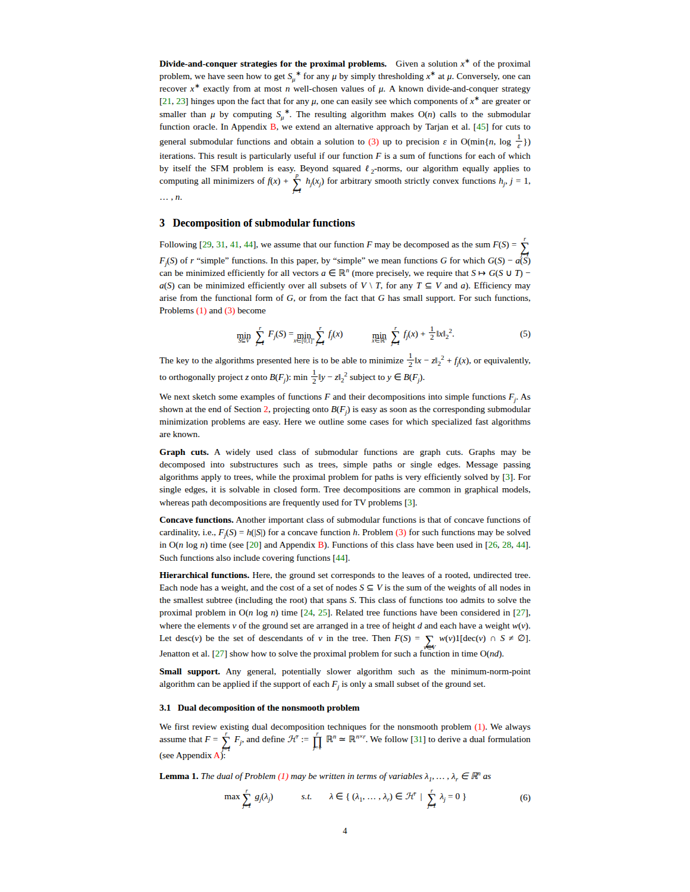Divide-and-conquer strategies for the proximal problems. Given a solution x∗ of the proximal problem, we have seen how to get Sμ∗ for any μ by simply thresholding x∗ at μ. Conversely, one can recover x∗ exactly from at most n well-chosen values of μ. A known divide-and-conquer strategy [21, 23] hinges upon the fact that for any μ, one can easily see which components of x∗ are greater or smaller than μ by computing Sμ∗. The resulting algorithm makes O(n) calls to the submodular function oracle. In Appendix B, we extend an alternative approach by Tarjan et al. [45] for cuts to general submodular functions and obtain a solution to (3) up to precision ε in O(min{n, log 1 ε}) iterations. This result is particularly useful if our function F is a sum of functions for each of which by itself the SFM problem is easy. Beyond squared ℓ2-norms, our algorithm equally applies to computing all minimizers of f(x) + ∑pj=1 hj(xj) for arbitrary smooth strictly convex functions hj, j = 1, … , n.
3 Decomposition of submodular functions
Following [29, 31, 41, 44], we assume that our function F may be decomposed as the sum F(S) = ∑rj=1 Fj(S) of r “simple” functions. In this paper, by “simple” we mean functions G for which G(S) − a(S) can be minimized efficiently for all vectors a ∈ ℝn (more precisely, we require that S ↦ G(S ∪ T) − a(S) can be minimized efficiently over all subsets of V \ T, for any T ⊆ V and a). Efficiency may arise from the functional form of G, or from the fact that G has small support. For such functions, Problems (1) and (3) become
minS⊆V ∑rj=1 Fj(S) = minx∈[0,1]n ∑rj=1 fj(x) minx∈ℝn ∑rj=1 fj(x) + 12‖x‖22. (5)
The key to the algorithms presented here is to be able to minimize 12‖x − z‖22 + fj(x), or equivalently, to orthogonally project z onto B(Fj): min 12‖y − z‖22 subject to y ∈ B(Fj).
We next sketch some examples of functions F and their decompositions into simple functions Fj. As shown at the end of Section 2, projecting onto B(Fj) is easy as soon as the corresponding submodular minimization problems are easy. Here we outline some cases for which specialized fast algorithms are known.
Graph cuts. A widely used class of submodular functions are graph cuts. Graphs may be decomposed into substructures such as trees, simple paths or single edges. Message passing algorithms apply to trees, while the proximal problem for paths is very efficiently solved by [3]. For single edges, it is solvable in closed form. Tree decompositions are common in graphical models, whereas path decompositions are frequently used for TV problems [3].
Concave functions. Another important class of submodular functions is that of concave functions of cardinality, i.e., Fj(S) = h(|S|) for a concave function h. Problem (3) for such functions may be solved in O(n log n) time (see [20] and Appendix B). Functions of this class have been used in [26, 28, 44]. Such functions also include covering functions [44].
Hierarchical functions. Here, the ground set corresponds to the leaves of a rooted, undirected tree. Each node has a weight, and the cost of a set of nodes S ⊆ V is the sum of the weights of all nodes in the smallest subtree (including the root) that spans S. This class of functions too admits to solve the proximal problem in O(n log n) time [24, 25]. Related tree functions have been considered in [27], where the elements v of the ground set are arranged in a tree of height d and each have a weight w(v). Let desc(v) be the set of descendants of v in the tree. Then F(S) = ∑v∈V w(v)1[dec(v) ∩ S ≠ ∅]. Jenatton et al. [27] show how to solve the proximal problem for such a function in time O(nd).
Small support. Any general, potentially slower algorithm such as the minimum-norm-point algorithm can be applied if the support of each Fj is only a small subset of the ground set.
3.1 Dual decomposition of the nonsmooth problem
We first review existing dual decomposition techniques for the nonsmooth problem (1). We always assume that F = ∑rj=1 Fj, and define ℋr := ∏rj=1 ℝn ≃ ℝn×r. We follow [31] to derive a dual formulation (see Appendix A):
Lemma 1. The dual of Problem (1) may be written in terms of variables λ1, … , λr ∈ ℝn as
max∑rj=1 gj(λj) s.t. λ ∈ { (λ1, … , λr) ∈ ℋr | ∑rj=1 λj = 0 } (6)
4